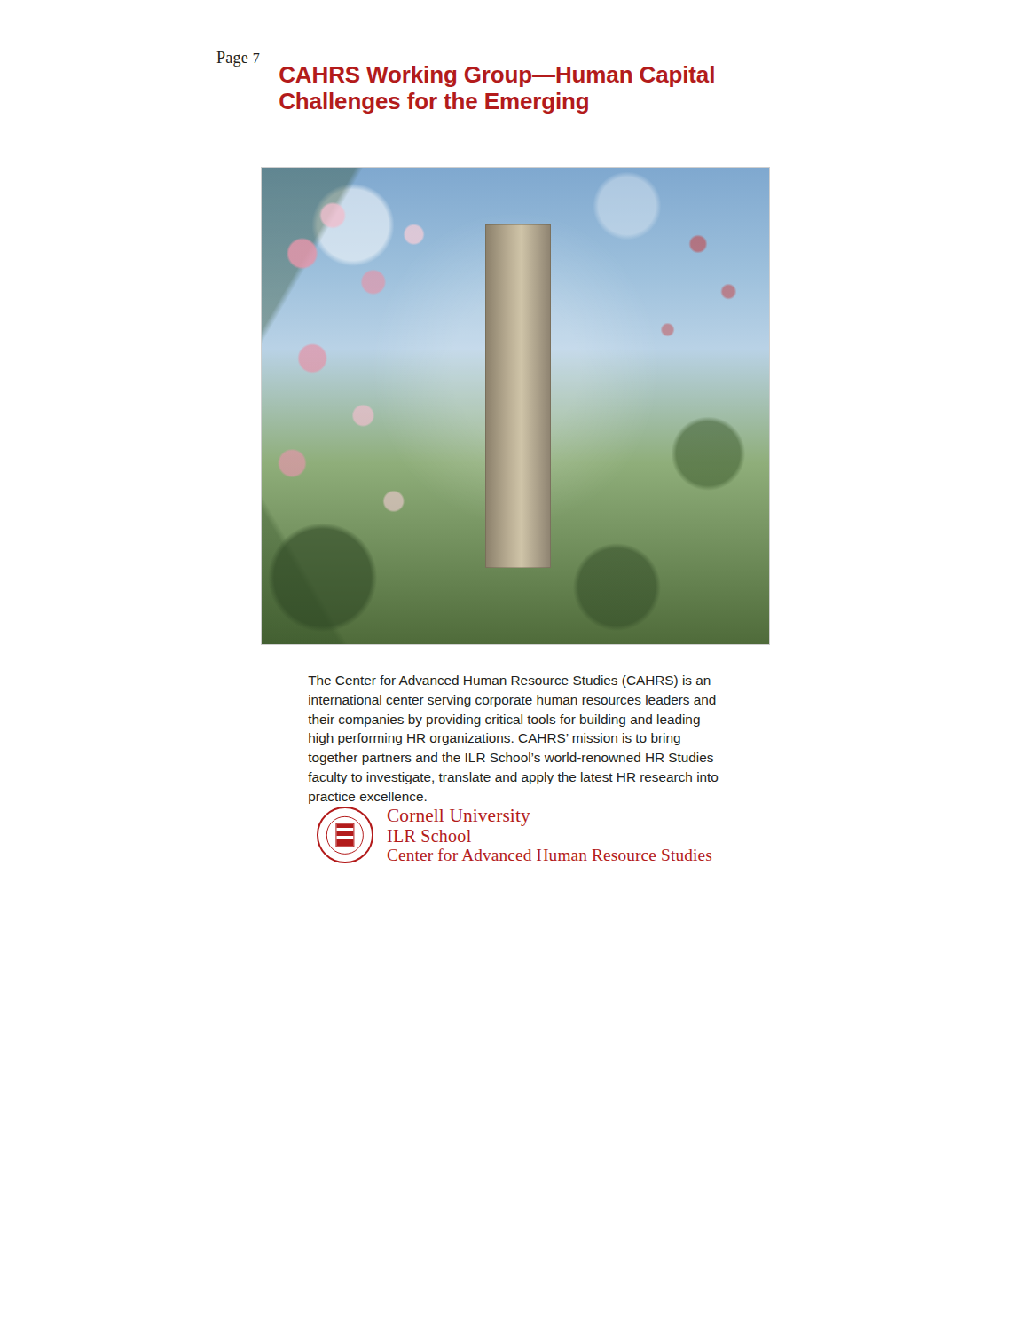Page 7
CAHRS Working Group—Human Capital Challenges for the Emerging
The Center for Advanced Human Resource Studies (CAHRS) is an international center serving corporate human resources leaders and their companies by providing critical tools for building and leading high performing HR organizations. CAHRS’ mission is to bring together partners and the ILR School’s world-renowned HR Studies faculty to investigate, translate and apply the latest HR research into practice excellence.
Cornell University
ILR School
Center for Advanced Human Resource Studies